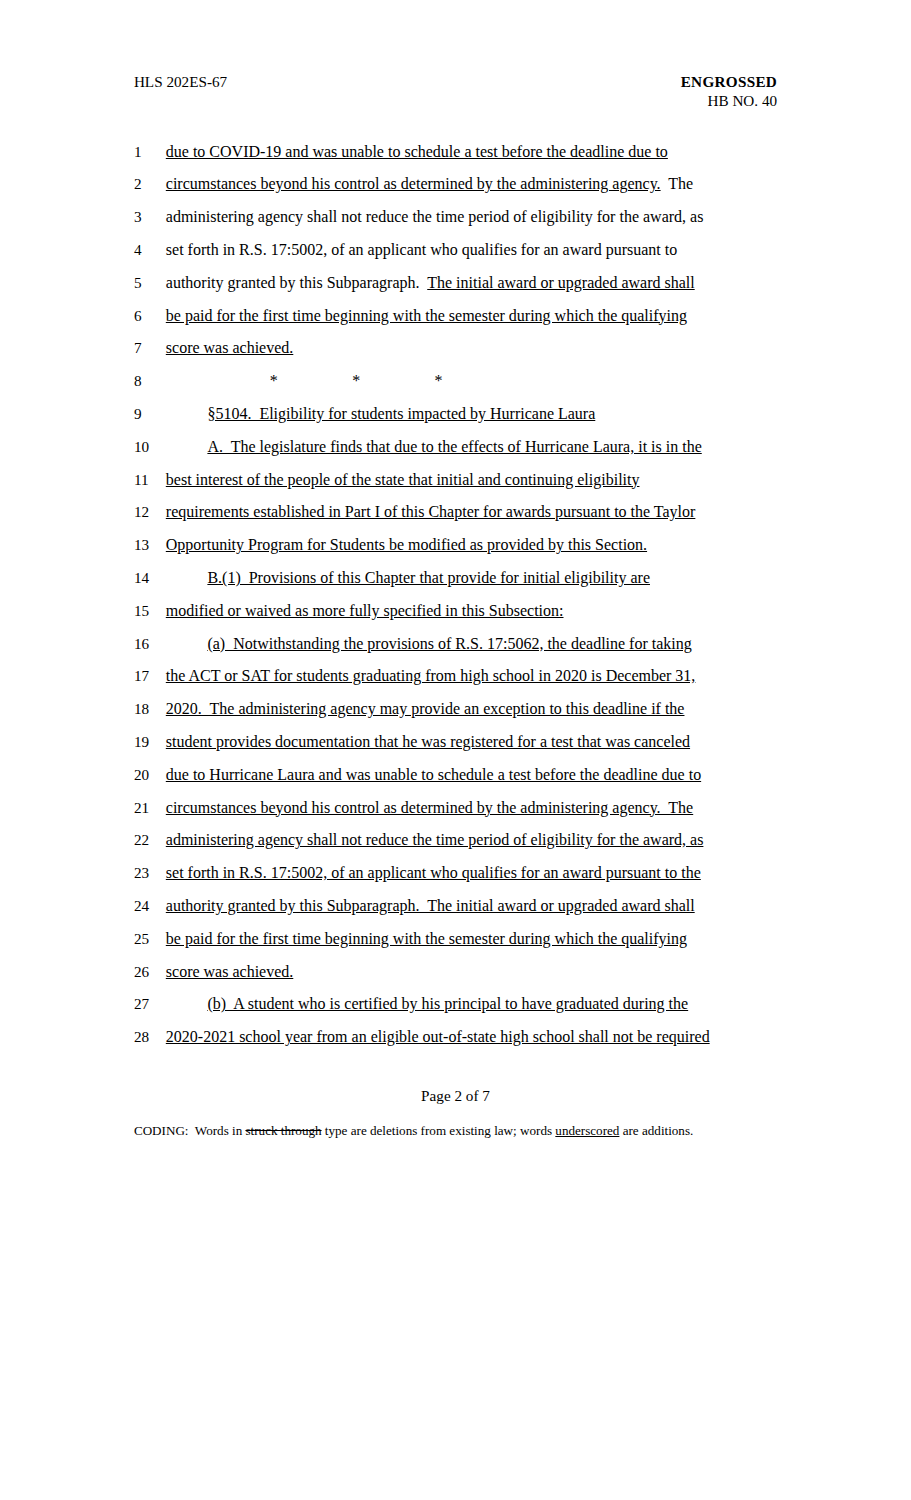HLS 202ES-67
ENGROSSED
HB NO. 40
1
due to COVID-19 and was unable to schedule a test before the deadline due to
2
circumstances beyond his control as determined by the administering agency. The
3
administering agency shall not reduce the time period of eligibility for the award, as
4
set forth in R.S. 17:5002, of an applicant who qualifies for an award pursuant to
5
authority granted by this Subparagraph. The initial award or upgraded award shall
6
be paid for the first time beginning with the semester during which the qualifying
7
score was achieved.
8
* * *
9
§5104. Eligibility for students impacted by Hurricane Laura
10
A. The legislature finds that due to the effects of Hurricane Laura, it is in the
11
best interest of the people of the state that initial and continuing eligibility
12
requirements established in Part I of this Chapter for awards pursuant to the Taylor
13
Opportunity Program for Students be modified as provided by this Section.
14
B.(1) Provisions of this Chapter that provide for initial eligibility are
15
modified or waived as more fully specified in this Subsection:
16
(a) Notwithstanding the provisions of R.S. 17:5062, the deadline for taking
17
the ACT or SAT for students graduating from high school in 2020 is December 31,
18
2020. The administering agency may provide an exception to this deadline if the
19
student provides documentation that he was registered for a test that was canceled
20
due to Hurricane Laura and was unable to schedule a test before the deadline due to
21
circumstances beyond his control as determined by the administering agency. The
22
administering agency shall not reduce the time period of eligibility for the award, as
23
set forth in R.S. 17:5002, of an applicant who qualifies for an award pursuant to the
24
authority granted by this Subparagraph. The initial award or upgraded award shall
25
be paid for the first time beginning with the semester during which the qualifying
26
score was achieved.
27
(b) A student who is certified by his principal to have graduated during the
28
2020-2021 school year from an eligible out-of-state high school shall not be required
Page 2 of 7
CODING: Words in struck through type are deletions from existing law; words underscored are additions.